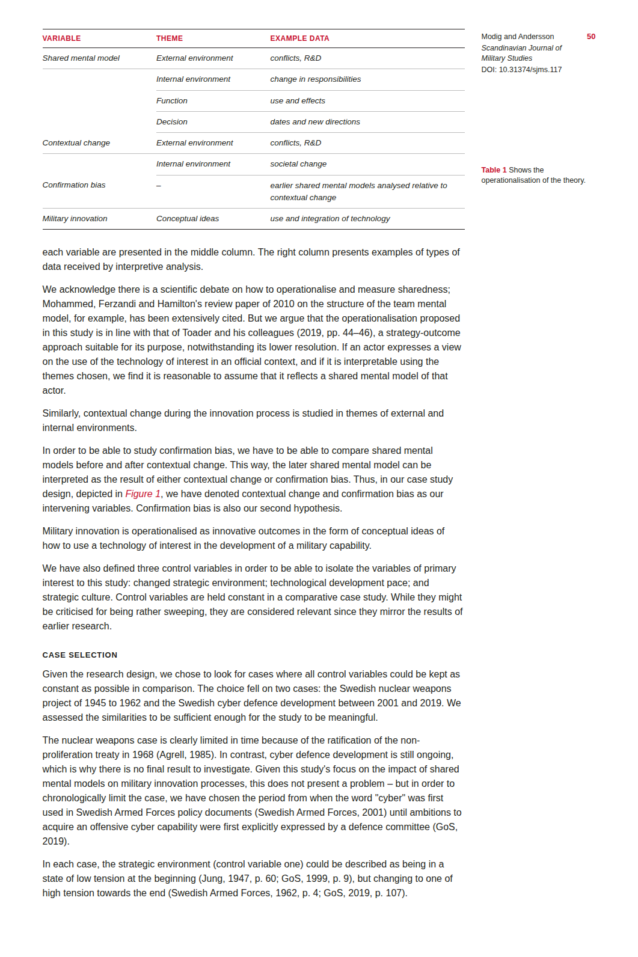| VARIABLE | THEME | EXAMPLE DATA |
| --- | --- | --- |
| Shared mental model | External environment | conflicts, R&D |
| | Internal environment | change in responsibilities |
| | Function | use and effects |
| | Decision | dates and new directions |
| Contextual change | External environment | conflicts, R&D |
| | Internal environment | societal change |
| Confirmation bias | – | earlier shared mental models analysed relative to contextual change |
| Military innovation | Conceptual ideas | use and integration of technology |
each variable are presented in the middle column. The right column presents examples of types of data received by interpretive analysis.
We acknowledge there is a scientific debate on how to operationalise and measure sharedness; Mohammed, Ferzandi and Hamilton's review paper of 2010 on the structure of the team mental model, for example, has been extensively cited. But we argue that the operationalisation proposed in this study is in line with that of Toader and his colleagues (2019, pp. 44–46), a strategy-outcome approach suitable for its purpose, notwithstanding its lower resolution. If an actor expresses a view on the use of the technology of interest in an official context, and if it is interpretable using the themes chosen, we find it is reasonable to assume that it reflects a shared mental model of that actor.
Similarly, contextual change during the innovation process is studied in themes of external and internal environments.
In order to be able to study confirmation bias, we have to be able to compare shared mental models before and after contextual change. This way, the later shared mental model can be interpreted as the result of either contextual change or confirmation bias. Thus, in our case study design, depicted in Figure 1, we have denoted contextual change and confirmation bias as our intervening variables. Confirmation bias is also our second hypothesis.
Military innovation is operationalised as innovative outcomes in the form of conceptual ideas of how to use a technology of interest in the development of a military capability.
We have also defined three control variables in order to be able to isolate the variables of primary interest to this study: changed strategic environment; technological development pace; and strategic culture. Control variables are held constant in a comparative case study. While they might be criticised for being rather sweeping, they are considered relevant since they mirror the results of earlier research.
CASE SELECTION
Given the research design, we chose to look for cases where all control variables could be kept as constant as possible in comparison. The choice fell on two cases: the Swedish nuclear weapons project of 1945 to 1962 and the Swedish cyber defence development between 2001 and 2019. We assessed the similarities to be sufficient enough for the study to be meaningful.
The nuclear weapons case is clearly limited in time because of the ratification of the non-proliferation treaty in 1968 (Agrell, 1985). In contrast, cyber defence development is still ongoing, which is why there is no final result to investigate. Given this study's focus on the impact of shared mental models on military innovation processes, this does not present a problem – but in order to chronologically limit the case, we have chosen the period from when the word "cyber" was first used in Swedish Armed Forces policy documents (Swedish Armed Forces, 2001) until ambitions to acquire an offensive cyber capability were first explicitly expressed by a defence committee (GoS, 2019).
In each case, the strategic environment (control variable one) could be described as being in a state of low tension at the beginning (Jung, 1947, p. 60; GoS, 1999, p. 9), but changing to one of high tension towards the end (Swedish Armed Forces, 1962, p. 4; GoS, 2019, p. 107).
Modig and Andersson 50
Scandinavian Journal of
Military Studies
DOI: 10.31374/sjms.117
Table 1 Shows the operationalisation of the theory.